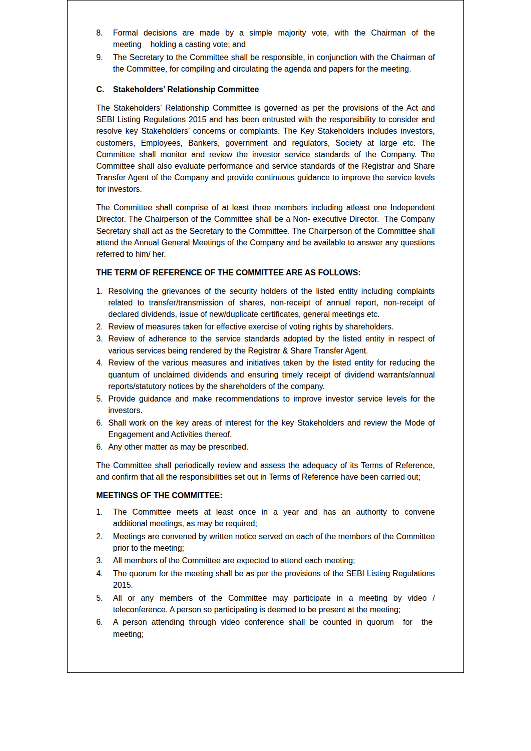8. Formal decisions are made by a simple majority vote, with the Chairman of the meeting holding a casting vote; and
9. The Secretary to the Committee shall be responsible, in conjunction with the Chairman of the Committee, for compiling and circulating the agenda and papers for the meeting.
C. Stakeholders’ Relationship Committee
The Stakeholders’ Relationship Committee is governed as per the provisions of the Act and SEBI Listing Regulations 2015 and has been entrusted with the responsibility to consider and resolve key Stakeholders’ concerns or complaints. The Key Stakeholders includes investors, customers, Employees, Bankers, government and regulators, Society at large etc. The Committee shall monitor and review the investor service standards of the Company. The Committee shall also evaluate performance and service standards of the Registrar and Share Transfer Agent of the Company and provide continuous guidance to improve the service levels for investors.
The Committee shall comprise of at least three members including atleast one Independent Director. The Chairperson of the Committee shall be a Non- executive Director. The Company Secretary shall act as the Secretary to the Committee. The Chairperson of the Committee shall attend the Annual General Meetings of the Company and be available to answer any questions referred to him/ her.
THE TERM OF REFERENCE OF THE COMMITTEE ARE AS FOLLOWS:
1. Resolving the grievances of the security holders of the listed entity including complaints related to transfer/transmission of shares, non-receipt of annual report, non-receipt of declared dividends, issue of new/duplicate certificates, general meetings etc.
2. Review of measures taken for effective exercise of voting rights by shareholders.
3. Review of adherence to the service standards adopted by the listed entity in respect of various services being rendered by the Registrar & Share Transfer Agent.
4. Review of the various measures and initiatives taken by the listed entity for reducing the quantum of unclaimed dividends and ensuring timely receipt of dividend warrants/annual reports/statutory notices by the shareholders of the company.
5. Provide guidance and make recommendations to improve investor service levels for the investors.
6. Shall work on the key areas of interest for the key Stakeholders and review the Mode of Engagement and Activities thereof.
6. Any other matter as may be prescribed.
The Committee shall periodically review and assess the adequacy of its Terms of Reference, and confirm that all the responsibilities set out in Terms of Reference have been carried out;
MEETINGS OF THE COMMITTEE:
1. The Committee meets at least once in a year and has an authority to convene additional meetings, as may be required;
2. Meetings are convened by written notice served on each of the members of the Committee prior to the meeting;
3. All members of the Committee are expected to attend each meeting;
4. The quorum for the meeting shall be as per the provisions of the SEBI Listing Regulations 2015.
5. All or any members of the Committee may participate in a meeting by video / teleconference. A person so participating is deemed to be present at the meeting;
6. A person attending through video conference shall be counted in quorum for the meeting;